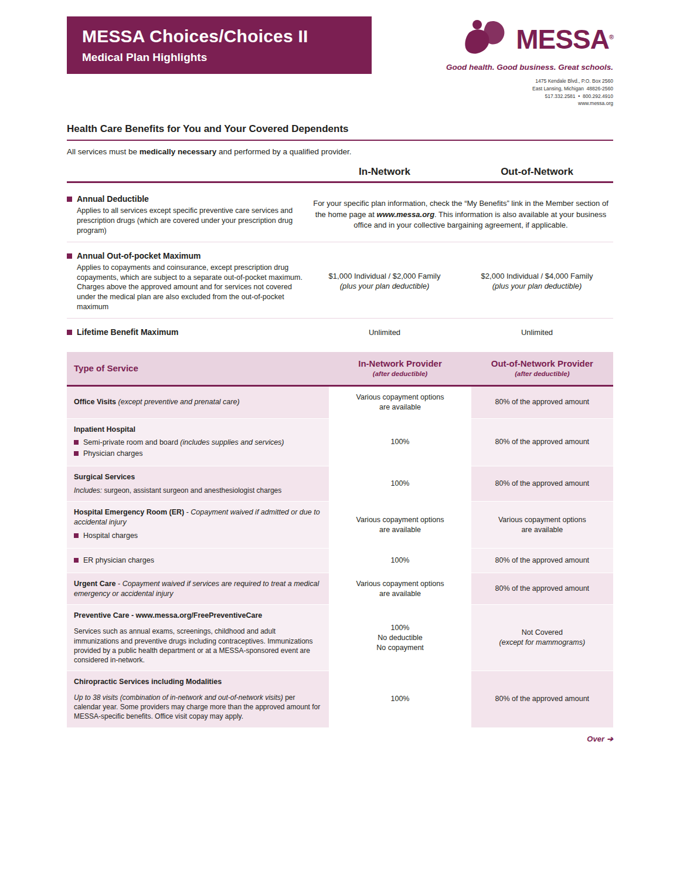MESSA Choices/Choices II
Medical Plan Highlights
MESSA®
Good health. Good business. Great schools.
1475 Kendale Blvd., P.O. Box 2560
East Lansing, Michigan 48826-2560
517.332.2581 • 800.292.4910
www.messa.org
Health Care Benefits for You and Your Covered Dependents
All services must be medically necessary and performed by a qualified provider.
In-Network
Out-of-Network
Annual Deductible
Applies to all services except specific preventive care services and prescription drugs (which are covered under your prescription drug program)
For your specific plan information, check the “My Benefits” link in the Member section of the home page at www.messa.org. This information is also available at your business office and in your collective bargaining agreement, if applicable.
Annual Out-of-pocket Maximum
Applies to copayments and coinsurance, except prescription drug copayments, which are subject to a separate out-of-pocket maximum. Charges above the approved amount and for services not covered under the medical plan are also excluded from the out-of-pocket maximum
$1,000 Individual / $2,000 Family
(plus your plan deductible)
$2,000 Individual / $4,000 Family
(plus your plan deductible)
Lifetime Benefit Maximum
Unlimited
Unlimited
| Type of Service | In-Network Provider (after deductible) | Out-of-Network Provider (after deductible) |
| --- | --- | --- |
| Office Visits (except preventive and prenatal care) | Various copayment options are available | 80% of the approved amount |
| Inpatient Hospital Semi-private room and board (includes supplies and services) Physician charges | 100% | 80% of the approved amount |
| Surgical Services Includes: surgeon, assistant surgeon and anesthesiologist charges | 100% | 80% of the approved amount |
| Hospital Emergency Room (ER) - Copayment waived if admitted or due to accidental injury Hospital charges | Various copayment options are available | Various copayment options are available |
| ER physician charges | 100% | 80% of the approved amount |
| Urgent Care - Copayment waived if services are required to treat a medical emergency or accidental injury | Various copayment options are available | 80% of the approved amount |
| Preventive Care - www.messa.org/FreePreventiveCare Services such as annual exams, screenings, childhood and adult immunizations and preventive drugs including contraceptives. Immunizations provided by a public health department or at a MESSA-sponsored event are considered in-network. | 100% No deductible No copayment | Not Covered (except for mammograms) |
| Chiropractic Services including Modalities Up to 38 visits (combination of in-network and out-of-network visits) per calendar year. Some providers may charge more than the approved amount for MESSA-specific benefits. Office visit copay may apply. | 100% | 80% of the approved amount |
Over➔